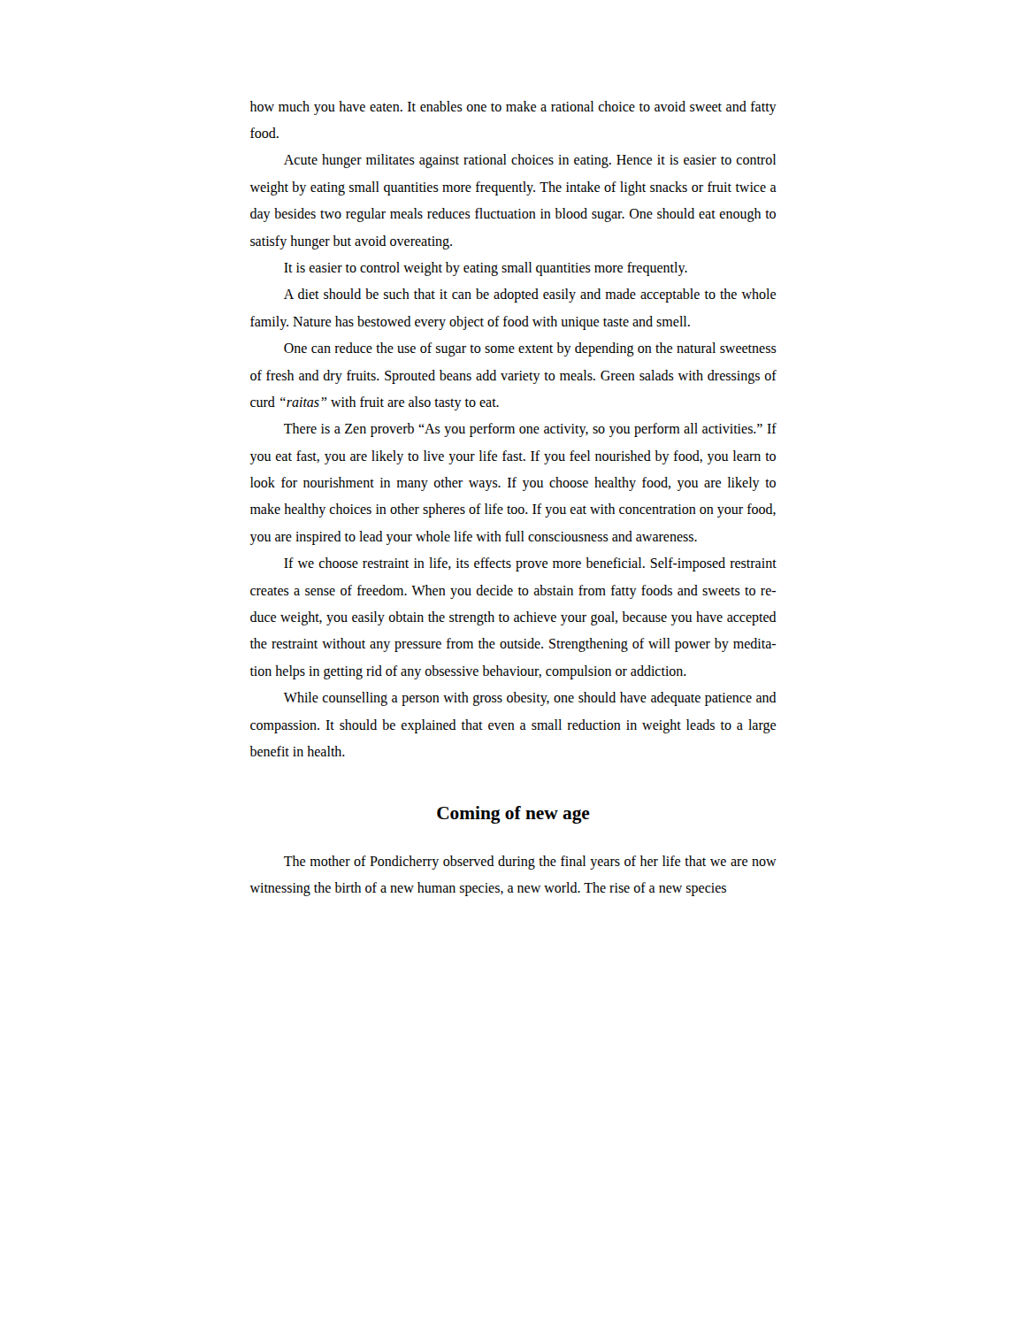how much you have eaten. It enables one to make a rational choice to avoid sweet and fatty food.
Acute hunger militates against rational choices in eating. Hence it is easier to control weight by eating small quantities more frequently. The intake of light snacks or fruit twice a day besides two regular meals reduces fluctuation in blood sugar. One should eat enough to satisfy hunger but avoid overeating.
It is easier to control weight by eating small quantities more frequently.
A diet should be such that it can be adopted easily and made acceptable to the whole family. Nature has bestowed every object of food with unique taste and smell.
One can reduce the use of sugar to some extent by depending on the natural sweetness of fresh and dry fruits. Sprouted beans add variety to meals. Green salads with dressings of curd “raitas” with fruit are also tasty to eat.
There is a Zen proverb “As you perform one activity, so you perform all activities.” If you eat fast, you are likely to live your life fast. If you feel nourished by food, you learn to look for nourishment in many other ways. If you choose healthy food, you are likely to make healthy choices in other spheres of life too. If you eat with concentration on your food, you are inspired to lead your whole life with full consciousness and awareness.
If we choose restraint in life, its effects prove more beneficial. Self-imposed restraint creates a sense of freedom. When you decide to abstain from fatty foods and sweets to reduce weight, you easily obtain the strength to achieve your goal, because you have accepted the restraint without any pressure from the outside. Strengthening of will power by meditation helps in getting rid of any obsessive behaviour, compulsion or addiction.
While counselling a person with gross obesity, one should have adequate patience and compassion. It should be explained that even a small reduction in weight leads to a large benefit in health.
Coming of new age
The mother of Pondicherry observed during the final years of her life that we are now witnessing the birth of a new human species, a new world. The rise of a new species